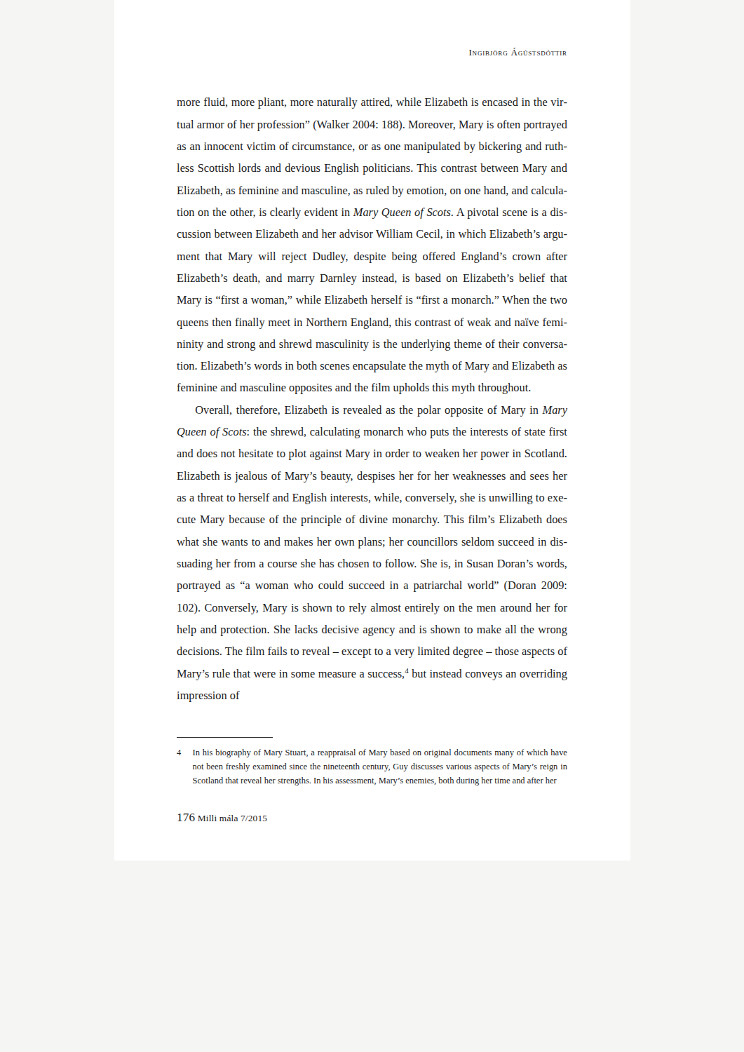Ingibjörg Ágústsdóttir
more fluid, more pliant, more naturally attired, while Elizabeth is encased in the virtual armor of her profession” (Walker 2004: 188). Moreover, Mary is often portrayed as an innocent victim of circumstance, or as one manipulated by bickering and ruthless Scottish lords and devious English politicians. This contrast between Mary and Elizabeth, as feminine and masculine, as ruled by emotion, on one hand, and calculation on the other, is clearly evident in Mary Queen of Scots. A pivotal scene is a discussion between Elizabeth and her advisor William Cecil, in which Elizabeth’s argument that Mary will reject Dudley, despite being offered England’s crown after Elizabeth’s death, and marry Darnley instead, is based on Elizabeth’s belief that Mary is “first a woman,” while Elizabeth herself is “first a monarch.” When the two queens then finally meet in Northern England, this contrast of weak and naïve femininity and strong and shrewd masculinity is the underlying theme of their conversation. Elizabeth’s words in both scenes encapsulate the myth of Mary and Elizabeth as feminine and masculine opposites and the film upholds this myth throughout.
Overall, therefore, Elizabeth is revealed as the polar opposite of Mary in Mary Queen of Scots: the shrewd, calculating monarch who puts the interests of state first and does not hesitate to plot against Mary in order to weaken her power in Scotland. Elizabeth is jealous of Mary’s beauty, despises her for her weaknesses and sees her as a threat to herself and English interests, while, conversely, she is unwilling to execute Mary because of the principle of divine monarchy. This film’s Elizabeth does what she wants to and makes her own plans; her councillors seldom succeed in dissuading her from a course she has chosen to follow. She is, in Susan Doran’s words, portrayed as “a woman who could succeed in a patriarchal world” (Doran 2009: 102). Conversely, Mary is shown to rely almost entirely on the men around her for help and protection. She lacks decisive agency and is shown to make all the wrong decisions. The film fails to reveal – except to a very limited degree – those aspects of Mary’s rule that were in some measure a success,4 but instead conveys an overriding impression of
4 In his biography of Mary Stuart, a reappraisal of Mary based on original documents many of which have not been freshly examined since the nineteenth century, Guy discusses various aspects of Mary’s reign in Scotland that reveal her strengths. In his assessment, Mary’s enemies, both during her time and after her
176 Milli mála 7/2015